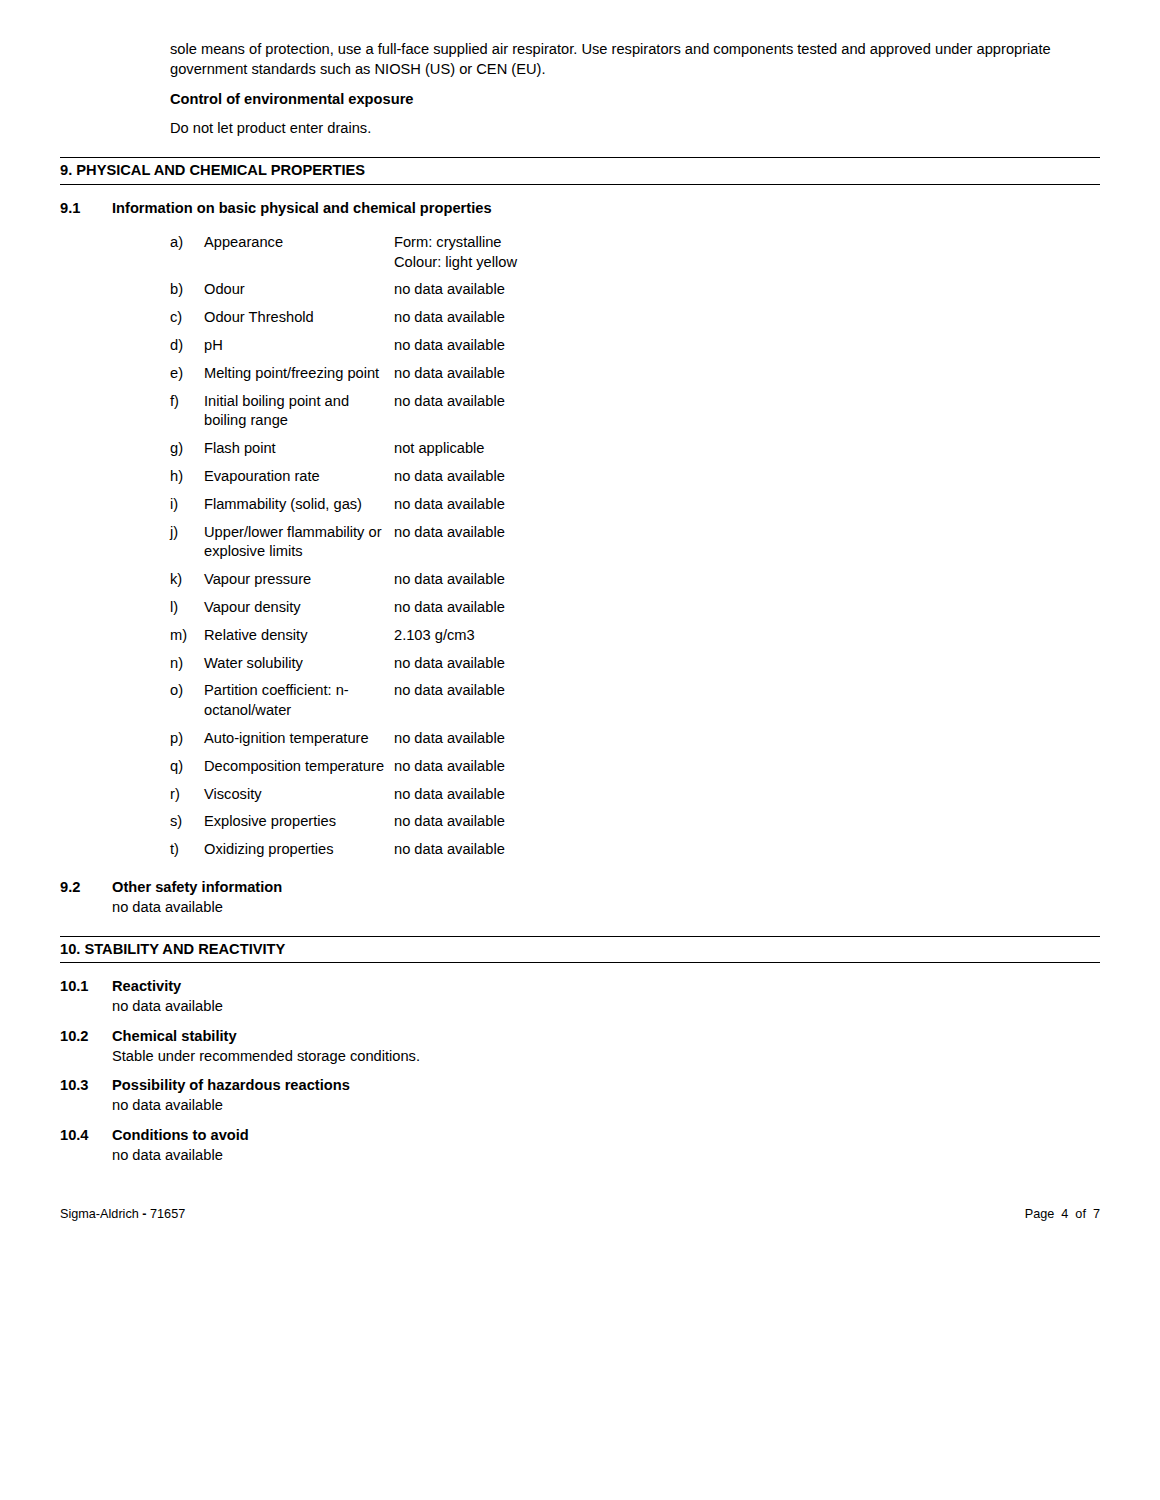sole means of protection, use a full-face supplied air respirator. Use respirators and components tested and approved under appropriate government standards such as NIOSH (US) or CEN (EU).
Control of environmental exposure
Do not let product enter drains.
9. PHYSICAL AND CHEMICAL PROPERTIES
9.1
Information on basic physical and chemical properties
| a) | Appearance | Form: crystalline Colour: light yellow |
| b) | Odour | no data available |
| c) | Odour Threshold | no data available |
| d) | pH | no data available |
| e) | Melting point/freezing point | no data available |
| f) | Initial boiling point and boiling range | no data available |
| g) | Flash point | not applicable |
| h) | Evapouration rate | no data available |
| i) | Flammability (solid, gas) | no data available |
| j) | Upper/lower flammability or explosive limits | no data available |
| k) | Vapour pressure | no data available |
| l) | Vapour density | no data available |
| m) | Relative density | 2.103 g/cm3 |
| n) | Water solubility | no data available |
| o) | Partition coefficient: n-octanol/water | no data available |
| p) | Auto-ignition temperature | no data available |
| q) | Decomposition temperature | no data available |
| r) | Viscosity | no data available |
| s) | Explosive properties | no data available |
| t) | Oxidizing properties | no data available |
9.2
Other safety information
no data available
10. STABILITY AND REACTIVITY
10.1
Reactivity
no data available
10.2
Chemical stability
Stable under recommended storage conditions.
10.3
Possibility of hazardous reactions
no data available
10.4
Conditions to avoid
no data available
Sigma-Aldrich - 71657
Page 4 of 7